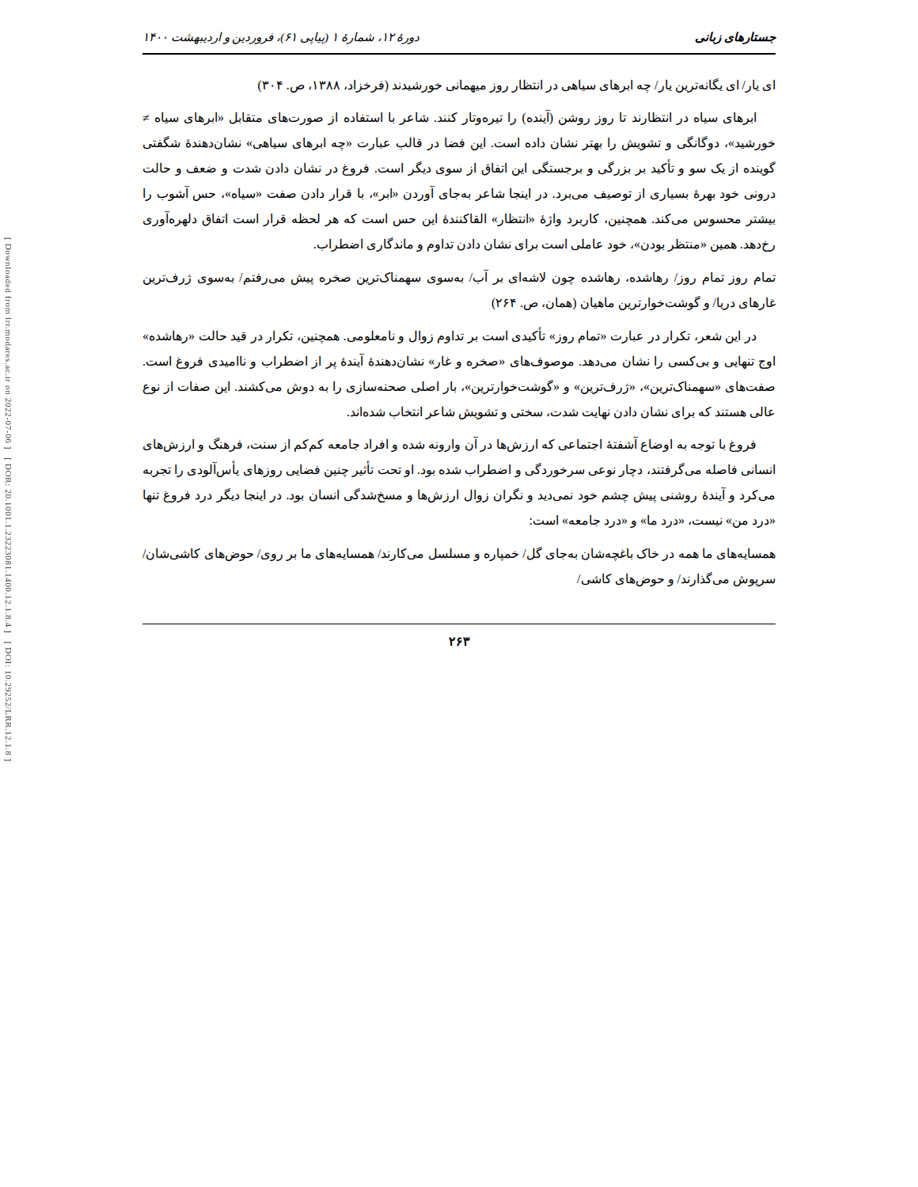[ DOI: 10.29252/LRR.12.1.8 ] [ DOR: 20.1001.1.23223081.1400.12.1.8.4 ] [ Downloaded from lrr.modares.ac.ir on 2022-07-06 ]
جستارهای زبانی دورۀ ۱۲، شمارۀ ۱ (پیاپی ۶۱)، فروردین و اردیبهشت ۱۴۰۰
ای یار/ ای یگانه‌ترین یار/ چه ابرهای سیاهی در انتظار روز میهمانی خورشیدند (فرخزاد، ۱۳۸۸، ص. ۳۰۴)
ابرهای سیاه در انتظارند تا روز روشن (آینده) را تیره‌وتار کنند. شاعر با استفاده از صورت‌های متقابل «ابرهای سیاه ≠ خورشید»، دوگانگی و تشویش را بهتر نشان داده است. این فضا در قالب عبارت «چه ابرهای سیاهی» نشان‌دهندۀ شگفتی گوینده از یک سو و تأکید بر بزرگی و برجستگی این اتفاق از سوی دیگر است. فروغ در نشان دادن شدت و ضعف و حالت درونی خود بهرۀ بسیاری از توصیف می‌برد. در اینجا شاعر به‌جای آوردن «ابر»، با قرار دادن صفت «سیاه»، حس آشوب را بیشتر محسوس می‌کند. همچنین، کاربرد واژۀ «انتظار» القاکنندۀ این حس است که هر لحظه قرار است اتفاق دلهره‌آوری رخ‌دهد. همین «منتظر بودن»، خود عاملی است برای نشان دادن تداوم و ماندگاری اضطراب.
تمام روز تمام روز/ رهاشده، رهاشده چون لاشه‌ای بر آب/ به‌سوی سهمناک‌ترین صخره پیش می‌رفتم/ به‌سوی ژرف‌ترین غارهای دریا/ و گوشت‌خوارترین ماهیان (همان، ص. ۲۶۴)
در این شعر، تکرار در عبارت «تمام روز» تأکیدی است بر تداوم زوال و نامعلومی. همچنین، تکرار در قید حالت «رهاشده» اوج تنهایی و بی‌کسی را نشان می‌دهد. موصوف‌های «صخره و غار» نشان‌دهندۀ آیندۀ پر از اضطراب و ناامیدی فروغ است. صفت‌های «سهمناک‌ترین»، «ژرف‌ترین» و «گوشت‌خوارترین»، بار اصلی صحنه‌سازی را به دوش می‌کشند. این صفات از نوع عالی هستند که برای نشان دادن نهایت شدت، سختی و تشویش شاعر انتخاب شده‌اند.
فروغ با توجه به اوضاع آشفتۀ اجتماعی که ارزش‌ها در آن وارونه شده و افراد جامعه کم‌کم از سنت، فرهنگ و ارزش‌های انسانی فاصله می‌گرفتند، دچار نوعی سرخوردگی و اضطراب شده بود. او تحت تأثیر چنین فضایی روزهای یأس‌آلودی را تجربه می‌کرد و آیندۀ روشنی پیش چشم خود نمی‌دید و نگران زوال ارزش‌ها و مسخ‌شدگی انسان بود. در اینجا دیگر درد فروغ تنها «درد من» نیست، «درد ما» و «درد جامعه» است:
همسایه‌های ما همه در خاک باغچه‌شان به‌جای گل/ خمپاره و مسلسل می‌کارند/ همسایه‌های ما بر روی/ حوض‌های کاشی‌شان/ سرپوش می‌گذارند/ و حوض‌های کاشی/
۲۶۳